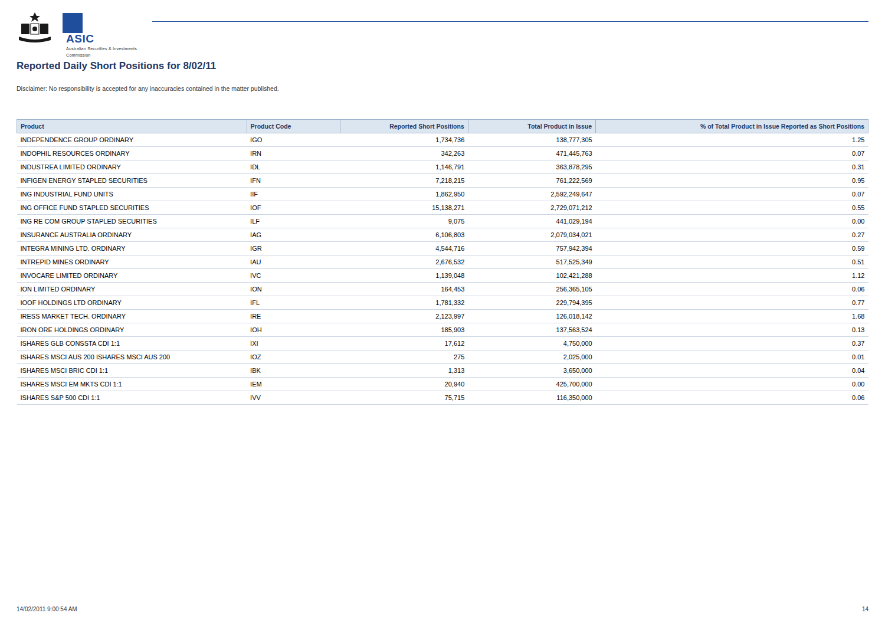ASIC
Australian Securities & Investments Commission
Reported Daily Short Positions for 8/02/11
Disclaimer: No responsibility is accepted for any inaccuracies contained in the matter published.
| Product | Product Code | Reported Short Positions | Total Product in Issue | % of Total Product in Issue Reported as Short Positions |
| --- | --- | --- | --- | --- |
| INDEPENDENCE GROUP ORDINARY | IGO | 1,734,736 | 138,777,305 | 1.25 |
| INDOPHIL RESOURCES ORDINARY | IRN | 342,263 | 471,445,763 | 0.07 |
| INDUSTREA LIMITED ORDINARY | IDL | 1,146,791 | 363,878,295 | 0.31 |
| INFIGEN ENERGY STAPLED SECURITIES | IFN | 7,218,215 | 761,222,569 | 0.95 |
| ING INDUSTRIAL FUND UNITS | IIF | 1,862,950 | 2,592,249,647 | 0.07 |
| ING OFFICE FUND STAPLED SECURITIES | IOF | 15,138,271 | 2,729,071,212 | 0.55 |
| ING RE COM GROUP STAPLED SECURITIES | ILF | 9,075 | 441,029,194 | 0.00 |
| INSURANCE AUSTRALIA ORDINARY | IAG | 6,106,803 | 2,079,034,021 | 0.27 |
| INTEGRA MINING LTD. ORDINARY | IGR | 4,544,716 | 757,942,394 | 0.59 |
| INTREPID MINES ORDINARY | IAU | 2,676,532 | 517,525,349 | 0.51 |
| INVOCARE LIMITED ORDINARY | IVC | 1,139,048 | 102,421,288 | 1.12 |
| ION LIMITED ORDINARY | ION | 164,453 | 256,365,105 | 0.06 |
| IOOF HOLDINGS LTD ORDINARY | IFL | 1,781,332 | 229,794,395 | 0.77 |
| IRESS MARKET TECH. ORDINARY | IRE | 2,123,997 | 126,018,142 | 1.68 |
| IRON ORE HOLDINGS ORDINARY | IOH | 185,903 | 137,563,524 | 0.13 |
| ISHARES GLB CONSSTA CDI 1:1 | IXI | 17,612 | 4,750,000 | 0.37 |
| ISHARES MSCI AUS 200 ISHARES MSCI AUS 200 | IOZ | 275 | 2,025,000 | 0.01 |
| ISHARES MSCI BRIC CDI 1:1 | IBK | 1,313 | 3,650,000 | 0.04 |
| ISHARES MSCI EM MKTS CDI 1:1 | IEM | 20,940 | 425,700,000 | 0.00 |
| ISHARES S&P 500 CDI 1:1 | IVV | 75,715 | 116,350,000 | 0.06 |
14/02/2011 9:00:54 AM 14